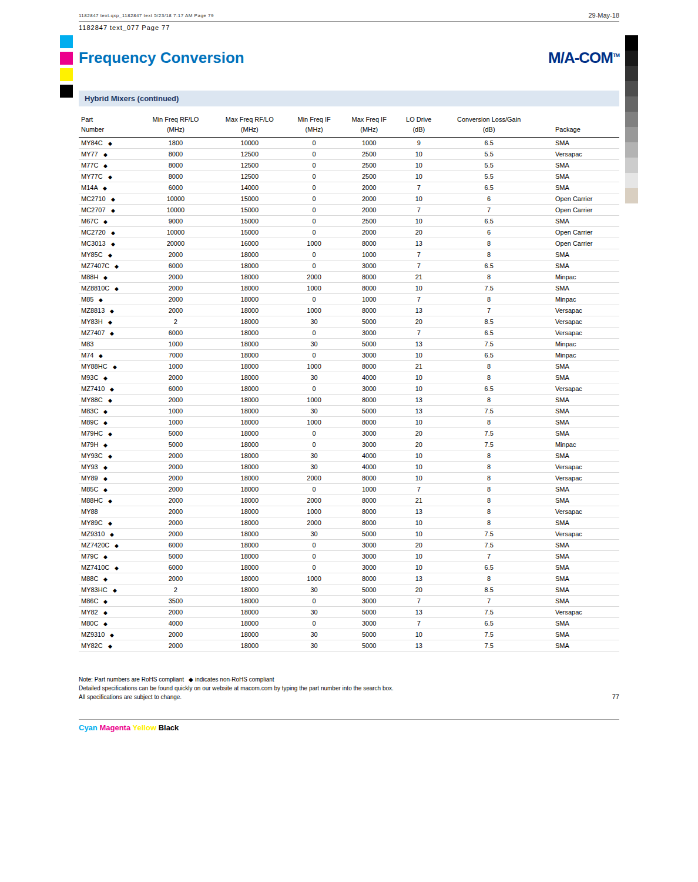1182847 text.qxp_1182847 text 5/23/18 7:17 AM Page 79 29-May-18
1182847 text_077 Page 77
Frequency Conversion
M/A-COMTM
Hybrid Mixers (continued)
| Part | Min Freq RF/LO | Max Freq RF/LO | Min Freq IF | Max Freq IF | LO Drive | Conversion Loss/Gain | |
| --- | --- | --- | --- | --- | --- | --- | --- |
| Number | (MHz) | (MHz) | (MHz) | (MHz) | (dB) | (dB) | Package |
| MY84C ◆ | 1800 | 10000 | 0 | 1000 | 9 | 6.5 | SMA |
| MY77 ◆ | 8000 | 12500 | 0 | 2500 | 10 | 5.5 | Versapac |
| M77C ◆ | 8000 | 12500 | 0 | 2500 | 10 | 5.5 | SMA |
| MY77C ◆ | 8000 | 12500 | 0 | 2500 | 10 | 5.5 | SMA |
| M14A ◆ | 6000 | 14000 | 0 | 2000 | 7 | 6.5 | SMA |
| MC2710 ◆ | 10000 | 15000 | 0 | 2000 | 10 | 6 | Open Carrier |
| MC2707 ◆ | 10000 | 15000 | 0 | 2000 | 7 | 7 | Open Carrier |
| M67C ◆ | 9000 | 15000 | 0 | 2500 | 10 | 6.5 | SMA |
| MC2720 ◆ | 10000 | 15000 | 0 | 2000 | 20 | 6 | Open Carrier |
| MC3013 ◆ | 20000 | 16000 | 1000 | 8000 | 13 | 8 | Open Carrier |
| MY85C ◆ | 2000 | 18000 | 0 | 1000 | 7 | 8 | SMA |
| MZ7407C ◆ | 6000 | 18000 | 0 | 3000 | 7 | 6.5 | SMA |
| M88H ◆ | 2000 | 18000 | 2000 | 8000 | 21 | 8 | Minpac |
| MZ8810C ◆ | 2000 | 18000 | 1000 | 8000 | 10 | 7.5 | SMA |
| M85 ◆ | 2000 | 18000 | 0 | 1000 | 7 | 8 | Minpac |
| MZ8813 ◆ | 2000 | 18000 | 1000 | 8000 | 13 | 7 | Versapac |
| MY83H ◆ | 2 | 18000 | 30 | 5000 | 20 | 8.5 | Versapac |
| MZ7407 ◆ | 6000 | 18000 | 0 | 3000 | 7 | 6.5 | Versapac |
| M83 | 1000 | 18000 | 30 | 5000 | 13 | 7.5 | Minpac |
| M74 ◆ | 7000 | 18000 | 0 | 3000 | 10 | 6.5 | Minpac |
| MY88HC ◆ | 1000 | 18000 | 1000 | 8000 | 21 | 8 | SMA |
| M93C ◆ | 2000 | 18000 | 30 | 4000 | 10 | 8 | SMA |
| MZ7410 ◆ | 6000 | 18000 | 0 | 3000 | 10 | 6.5 | Versapac |
| MY88C ◆ | 2000 | 18000 | 1000 | 8000 | 13 | 8 | SMA |
| M83C ◆ | 1000 | 18000 | 30 | 5000 | 13 | 7.5 | SMA |
| M89C ◆ | 1000 | 18000 | 1000 | 8000 | 10 | 8 | SMA |
| M79HC ◆ | 5000 | 18000 | 0 | 3000 | 20 | 7.5 | SMA |
| M79H ◆ | 5000 | 18000 | 0 | 3000 | 20 | 7.5 | Minpac |
| MY93C ◆ | 2000 | 18000 | 30 | 4000 | 10 | 8 | SMA |
| MY93 ◆ | 2000 | 18000 | 30 | 4000 | 10 | 8 | Versapac |
| MY89 ◆ | 2000 | 18000 | 2000 | 8000 | 10 | 8 | Versapac |
| M85C ◆ | 2000 | 18000 | 0 | 1000 | 7 | 8 | SMA |
| M88HC ◆ | 2000 | 18000 | 2000 | 8000 | 21 | 8 | SMA |
| MY88 | 2000 | 18000 | 1000 | 8000 | 13 | 8 | Versapac |
| MY89C ◆ | 2000 | 18000 | 2000 | 8000 | 10 | 8 | SMA |
| MZ9310 ◆ | 2000 | 18000 | 30 | 5000 | 10 | 7.5 | Versapac |
| MZ7420C ◆ | 6000 | 18000 | 0 | 3000 | 20 | 7.5 | SMA |
| M79C ◆ | 5000 | 18000 | 0 | 3000 | 10 | 7 | SMA |
| MZ7410C ◆ | 6000 | 18000 | 0 | 3000 | 10 | 6.5 | SMA |
| M88C ◆ | 2000 | 18000 | 1000 | 8000 | 13 | 8 | SMA |
| MY83HC ◆ | 2 | 18000 | 30 | 5000 | 20 | 8.5 | SMA |
| M86C ◆ | 3500 | 18000 | 0 | 3000 | 7 | 7 | SMA |
| MY82 ◆ | 2000 | 18000 | 30 | 5000 | 13 | 7.5 | Versapac |
| M80C ◆ | 4000 | 18000 | 0 | 3000 | 7 | 6.5 | SMA |
| MZ9310 ◆ | 2000 | 18000 | 30 | 5000 | 10 | 7.5 | SMA |
| MY82C ◆ | 2000 | 18000 | 30 | 5000 | 13 | 7.5 | SMA |
Note: Part numbers are RoHS compliant ◆ indicates non-RoHS compliant
Detailed specifications can be found quickly on our website at macom.com by typing the part number into the search box.
All specifications are subject to change. 77
Cyan Magenta Yellow Black